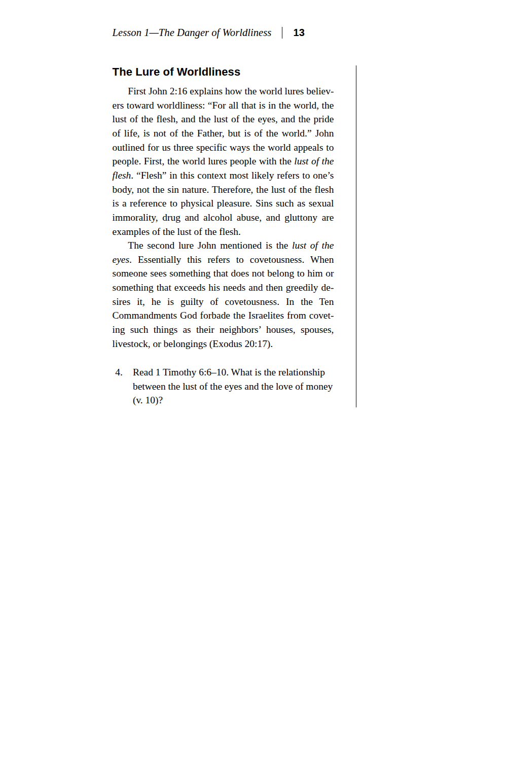Lesson 1—The Danger of Worldliness
13
The Lure of Worldliness
First John 2:16 explains how the world lures believers toward worldliness: “For all that is in the world, the lust of the flesh, and the lust of the eyes, and the pride of life, is not of the Father, but is of the world.” John outlined for us three specific ways the world appeals to people. First, the world lures people with the lust of the flesh. “Flesh” in this context most likely refers to one’s body, not the sin nature. Therefore, the lust of the flesh is a reference to physical pleasure. Sins such as sexual immorality, drug and alcohol abuse, and gluttony are examples of the lust of the flesh.
The second lure John mentioned is the lust of the eyes. Essentially this refers to covetousness. When someone sees something that does not belong to him or something that exceeds his needs and then greedily desires it, he is guilty of covetousness. In the Ten Commandments God forbade the Israelites from coveting such things as their neighbors’ houses, spouses, livestock, or belongings (Exodus 20:17).
4. Read 1 Timothy 6:6–10. What is the relationship between the lust of the eyes and the love of money (v. 10)?